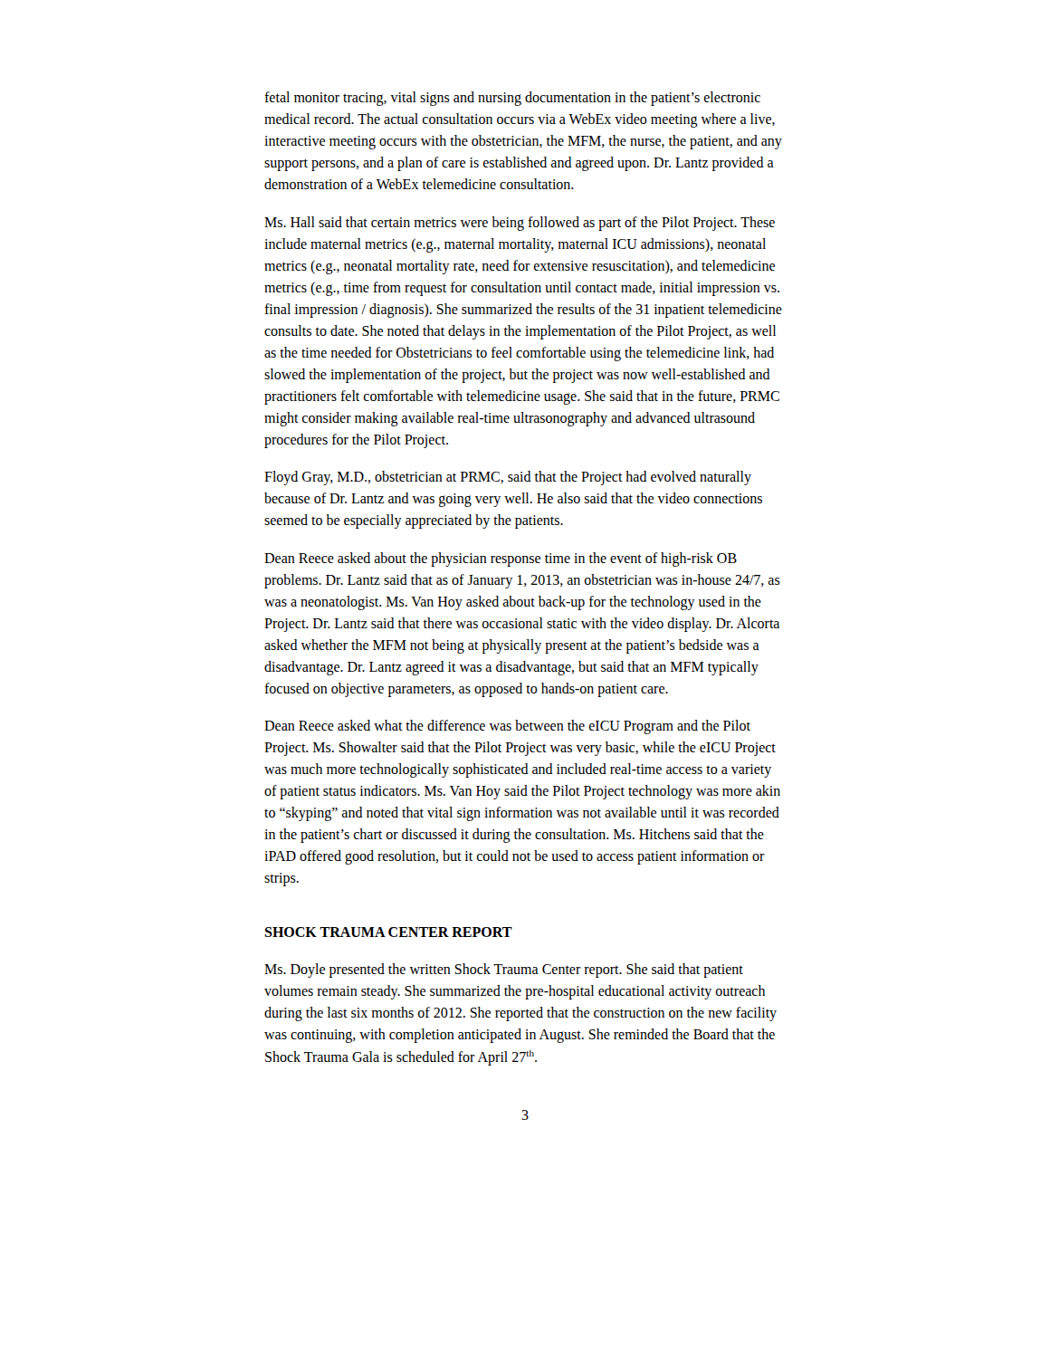fetal monitor tracing, vital signs and nursing documentation in the patient’s electronic medical record. The actual consultation occurs via a WebEx video meeting where a live, interactive meeting occurs with the obstetrician, the MFM, the nurse, the patient, and any support persons, and a plan of care is established and agreed upon. Dr. Lantz provided a demonstration of a WebEx telemedicine consultation.
Ms. Hall said that certain metrics were being followed as part of the Pilot Project. These include maternal metrics (e.g., maternal mortality, maternal ICU admissions), neonatal metrics (e.g., neonatal mortality rate, need for extensive resuscitation), and telemedicine metrics (e.g., time from request for consultation until contact made, initial impression vs. final impression / diagnosis). She summarized the results of the 31 inpatient telemedicine consults to date. She noted that delays in the implementation of the Pilot Project, as well as the time needed for Obstetricians to feel comfortable using the telemedicine link, had slowed the implementation of the project, but the project was now well-established and practitioners felt comfortable with telemedicine usage. She said that in the future, PRMC might consider making available real-time ultrasonography and advanced ultrasound procedures for the Pilot Project.
Floyd Gray, M.D., obstetrician at PRMC, said that the Project had evolved naturally because of Dr. Lantz and was going very well. He also said that the video connections seemed to be especially appreciated by the patients.
Dean Reece asked about the physician response time in the event of high-risk OB problems. Dr. Lantz said that as of January 1, 2013, an obstetrician was in-house 24/7, as was a neonatologist. Ms. Van Hoy asked about back-up for the technology used in the Project. Dr. Lantz said that there was occasional static with the video display. Dr. Alcorta asked whether the MFM not being at physically present at the patient’s bedside was a disadvantage. Dr. Lantz agreed it was a disadvantage, but said that an MFM typically focused on objective parameters, as opposed to hands-on patient care.
Dean Reece asked what the difference was between the eICU Program and the Pilot Project. Ms. Showalter said that the Pilot Project was very basic, while the eICU Project was much more technologically sophisticated and included real-time access to a variety of patient status indicators. Ms. Van Hoy said the Pilot Project technology was more akin to “skyping” and noted that vital sign information was not available until it was recorded in the patient’s chart or discussed it during the consultation. Ms. Hitchens said that the iPAD offered good resolution, but it could not be used to access patient information or strips.
Shock Trauma Center Report
Ms. Doyle presented the written Shock Trauma Center report. She said that patient volumes remain steady. She summarized the pre-hospital educational activity outreach during the last six months of 2012. She reported that the construction on the new facility was continuing, with completion anticipated in August. She reminded the Board that the Shock Trauma Gala is scheduled for April 27th.
3